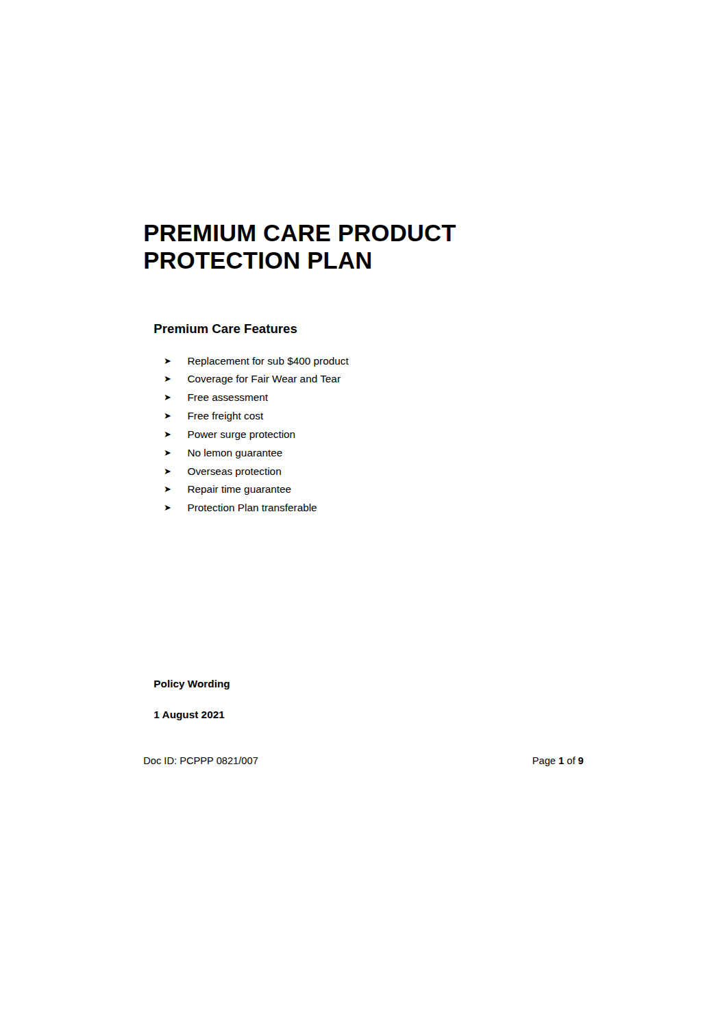PREMIUM CARE PRODUCT PROTECTION PLAN
Premium Care Features
Replacement for sub $400 product
Coverage for Fair Wear and Tear
Free assessment
Free freight cost
Power surge protection
No lemon guarantee
Overseas protection
Repair time guarantee
Protection Plan transferable
Policy Wording
1 August 2021
Doc ID: PCPPP 0821/007
Page 1 of 9